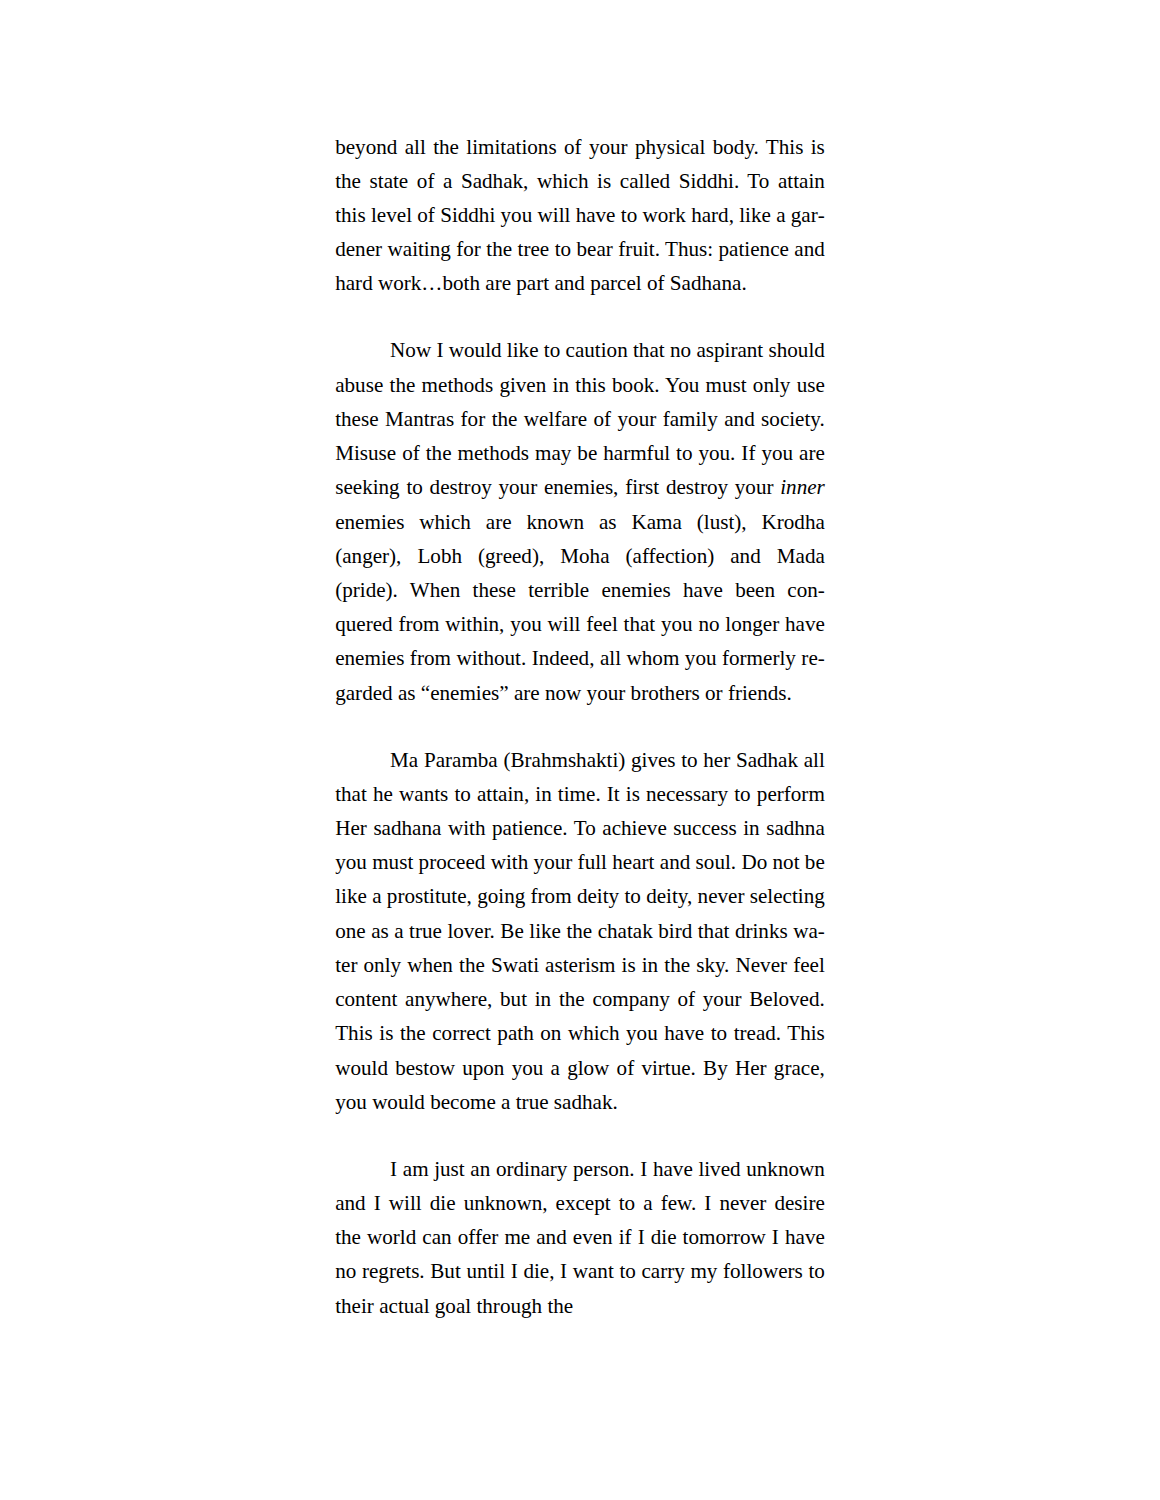beyond all the limitations of your physical body. This is the state of a Sadhak, which is called Siddhi. To attain this level of Siddhi you will have to work hard, like a gardener waiting for the tree to bear fruit. Thus: patience and hard work…both are part and parcel of Sadhana.
Now I would like to caution that no aspirant should abuse the methods given in this book. You must only use these Mantras for the welfare of your family and society. Misuse of the methods may be harmful to you. If you are seeking to destroy your enemies, first destroy your inner enemies which are known as Kama (lust), Krodha (anger), Lobh (greed), Moha (affection) and Mada (pride). When these terrible enemies have been conquered from within, you will feel that you no longer have enemies from without. Indeed, all whom you formerly regarded as “enemies” are now your brothers or friends.
Ma Paramba (Brahmshakti) gives to her Sadhak all that he wants to attain, in time. It is necessary to perform Her sadhana with patience. To achieve success in sadhna you must proceed with your full heart and soul. Do not be like a prostitute, going from deity to deity, never selecting one as a true lover. Be like the chatak bird that drinks water only when the Swati asterism is in the sky. Never feel content anywhere, but in the company of your Beloved. This is the correct path on which you have to tread. This would bestow upon you a glow of virtue. By Her grace, you would become a true sadhak.
I am just an ordinary person. I have lived unknown and I will die unknown, except to a few. I never desire the world can offer me and even if I die tomorrow I have no regrets. But until I die, I want to carry my followers to their actual goal through the